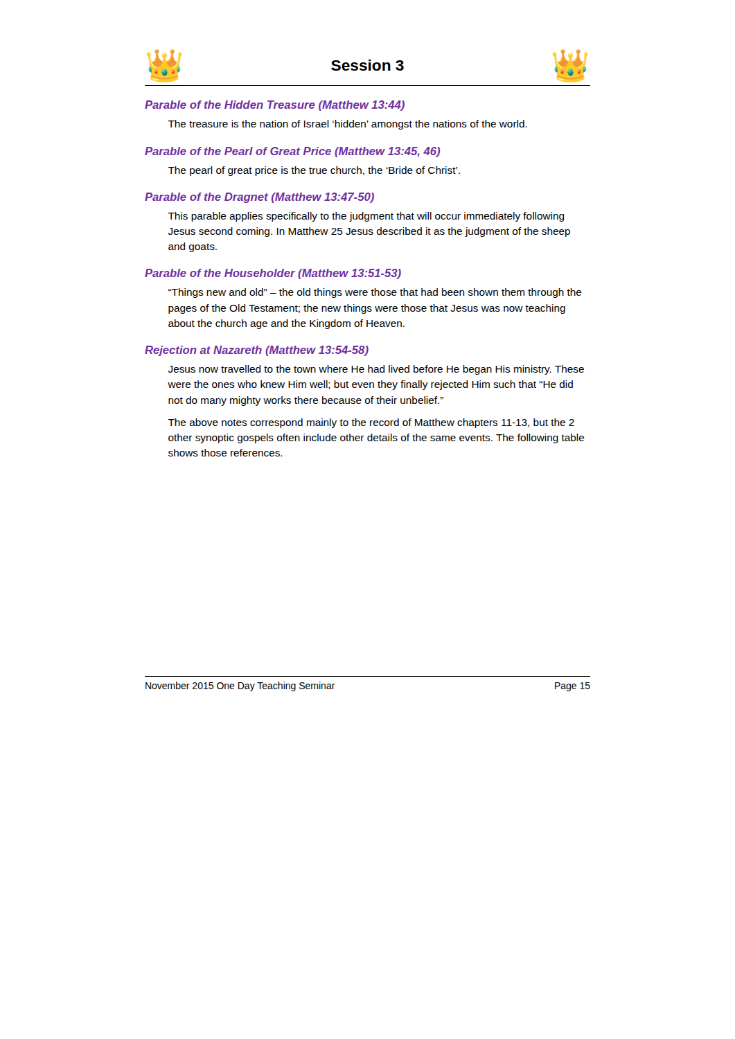👑
Session 3
👑
Parable of the Hidden Treasure (Matthew 13:44)
The treasure is the nation of Israel ‘hidden’ amongst the nations of the world.
Parable of the Pearl of Great Price (Matthew 13:45, 46)
The pearl of great price is the true church, the ‘Bride of Christ’.
Parable of the Dragnet (Matthew 13:47-50)
This parable applies specifically to the judgment that will occur immediately following Jesus second coming. In Matthew 25 Jesus described it as the judgment of the sheep and goats.
Parable of the Householder (Matthew 13:51-53)
“Things new and old” – the old things were those that had been shown them through the pages of the Old Testament; the new things were those that Jesus was now teaching about the church age and the Kingdom of Heaven.
Rejection at Nazareth (Matthew 13:54-58)
Jesus now travelled to the town where He had lived before He began His ministry. These were the ones who knew Him well; but even they finally rejected Him such that “He did not do many mighty works there because of their unbelief.”
The above notes correspond mainly to the record of Matthew chapters 11-13, but the 2 other synoptic gospels often include other details of the same events. The following table shows those references.
November 2015 One Day Teaching Seminar Page 15